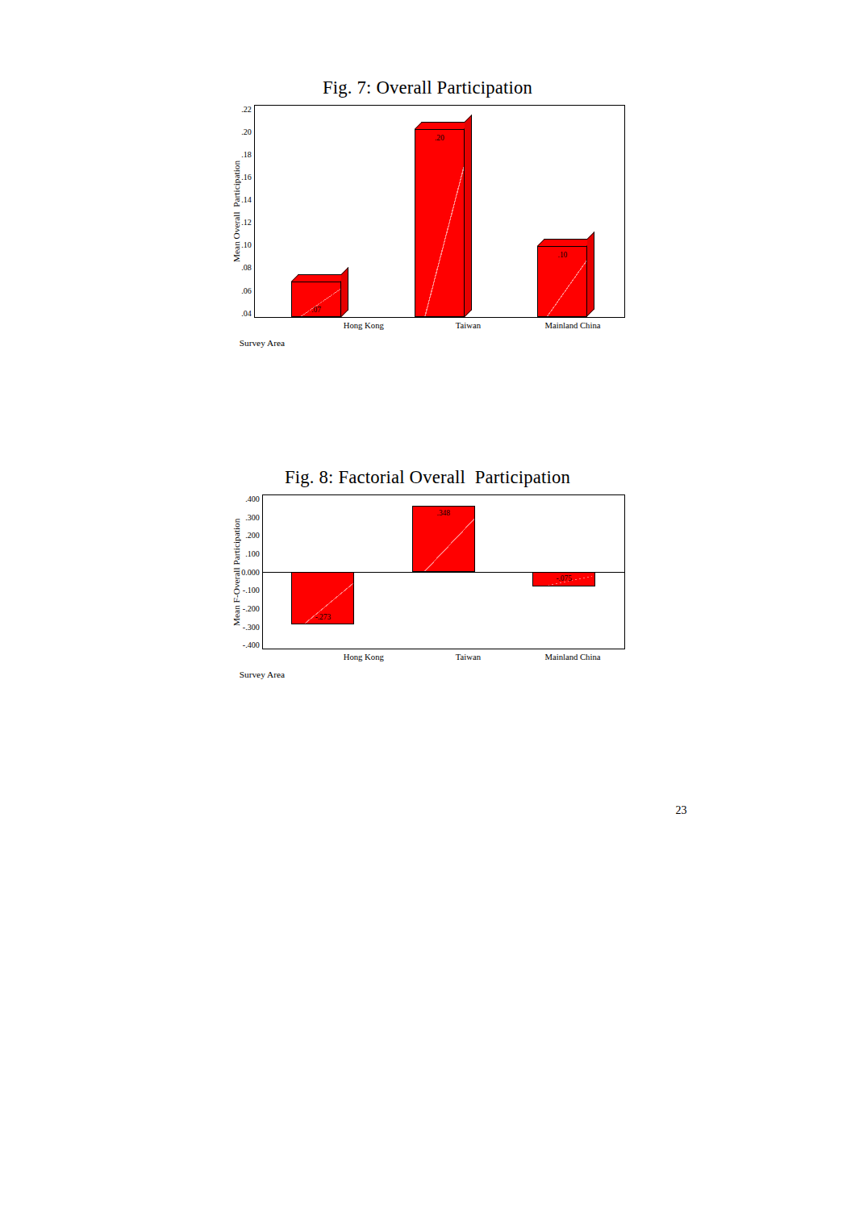Fig. 7: Overall Participation
Mean Overall Participation
.22 .20 .18 .16 .14 .12 .10 .08 .06 .04
.07
.20
.10
Hong Kong Taiwan Mainland China
Survey Area
Fig. 8: Factorial Overall Participation
Mean F-Overall Participation
.400 .300 .200 .100 0.000 -.100 -.200 -.300 -.400
-.273
.348
-.075
Hong Kong Taiwan Mainland China
Survey Area
23